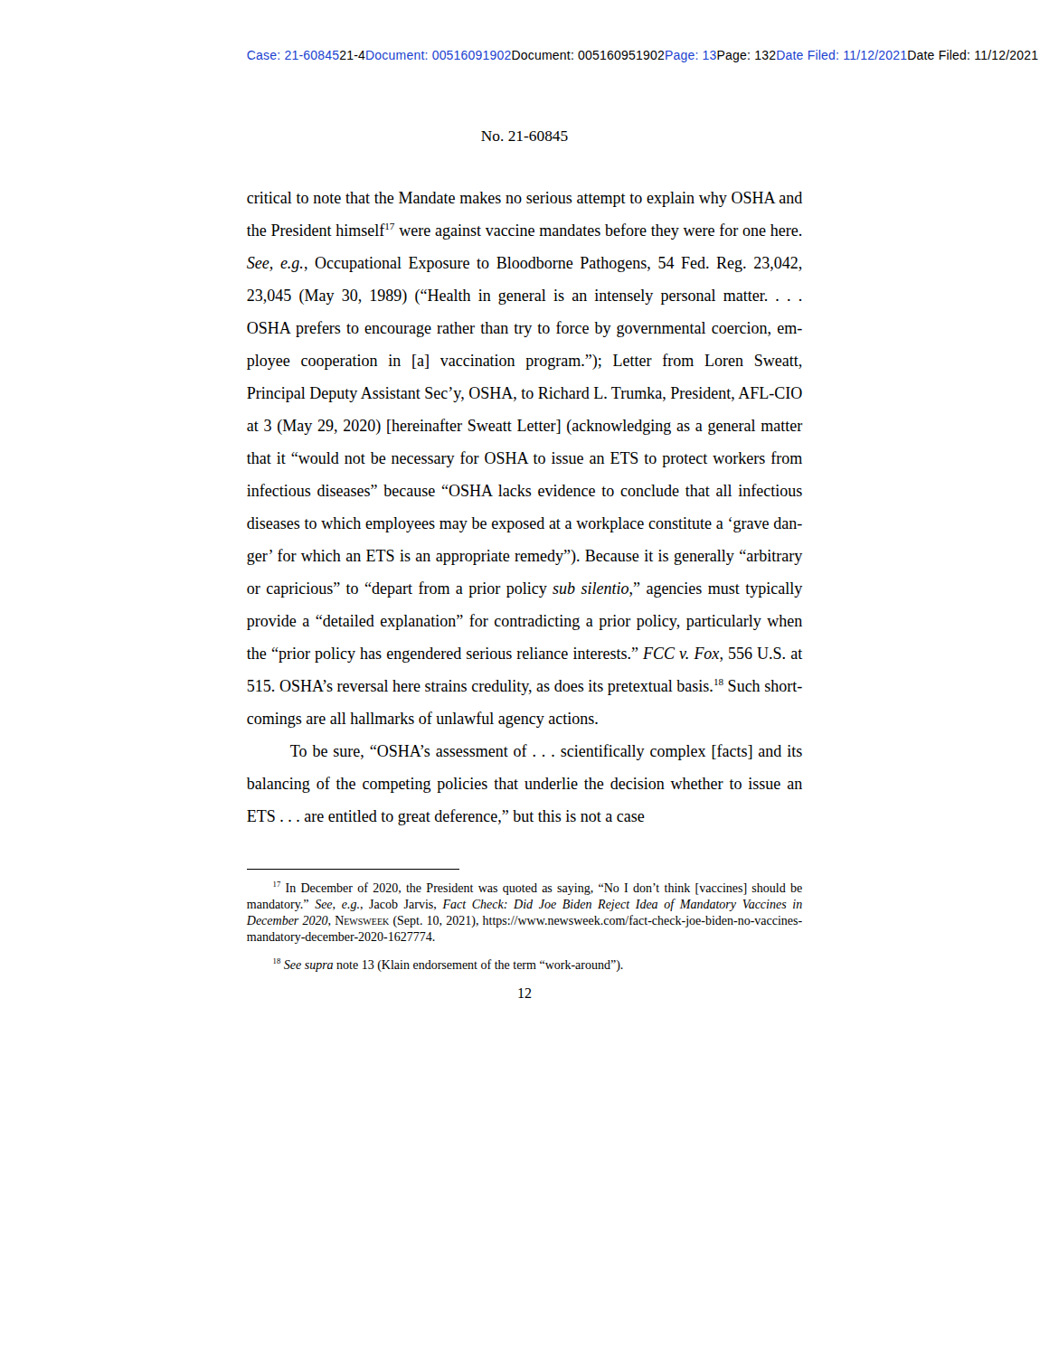Case: 21-6084521-4 Document: 00516091902 Document: 005160951902 Page: 13 Page: 132 Date Filed: 11/12/2021 Date Filed: 11/12/2021
No. 21-60845
critical to note that the Mandate makes no serious attempt to explain why OSHA and the President himself17 were against vaccine mandates before they were for one here. See, e.g., Occupational Exposure to Bloodborne Pathogens, 54 Fed. Reg. 23,042, 23,045 (May 30, 1989) (“Health in general is an intensely personal matter. . . . OSHA prefers to encourage rather than try to force by governmental coercion, employee cooperation in [a] vaccination program.”); Letter from Loren Sweatt, Principal Deputy Assistant Sec’y, OSHA, to Richard L. Trumka, President, AFL-CIO at 3 (May 29, 2020) [hereinafter Sweatt Letter] (acknowledging as a general matter that it “would not be necessary for OSHA to issue an ETS to protect workers from infectious diseases” because “OSHA lacks evidence to conclude that all infectious diseases to which employees may be exposed at a workplace constitute a ‘grave danger’ for which an ETS is an appropriate remedy”). Because it is generally “arbitrary or capricious” to “depart from a prior policy sub silentio,” agencies must typically provide a “detailed explanation” for contradicting a prior policy, particularly when the “prior policy has engendered serious reliance interests.” FCC v. Fox, 556 U.S. at 515. OSHA’s reversal here strains credulity, as does its pretextual basis.18 Such shortcomings are all hallmarks of unlawful agency actions.
To be sure, “OSHA’s assessment of . . . scientifically complex [facts] and its balancing of the competing policies that underlie the decision whether to issue an ETS . . . are entitled to great deference,” but this is not a case
17 In December of 2020, the President was quoted as saying, “No I don’t think [vaccines] should be mandatory.” See, e.g., Jacob Jarvis, Fact Check: Did Joe Biden Reject Idea of Mandatory Vaccines in December 2020, Newsweek (Sept. 10, 2021), https://www.newsweek.com/fact-check-joe-biden-no-vaccines-mandatory-december-2020-1627774.
18 See supra note 13 (Klain endorsement of the term “work-around”).
12